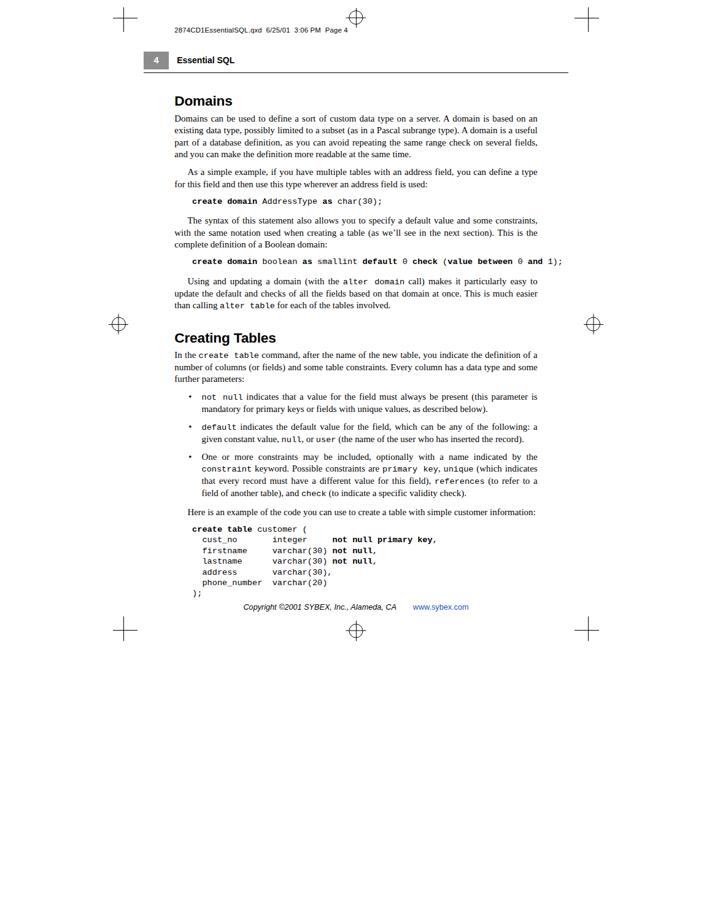2874CD1EssentialSQL.qxd 6/25/01 3:06 PM Page 4
4
Essential SQL
Domains
Domains can be used to define a sort of custom data type on a server. A domain is based on an existing data type, possibly limited to a subset (as in a Pascal subrange type). A domain is a useful part of a database definition, as you can avoid repeating the same range check on several fields, and you can make the definition more readable at the same time.
As a simple example, if you have multiple tables with an address field, you can define a type for this field and then use this type wherever an address field is used:
create domain AddressType as char(30);
The syntax of this statement also allows you to specify a default value and some constraints, with the same notation used when creating a table (as we’ll see in the next section). This is the complete definition of a Boolean domain:
create domain boolean as smallint default 0 check (value between 0 and 1);
Using and updating a domain (with the alter domain call) makes it particularly easy to update the default and checks of all the fields based on that domain at once. This is much easier than calling alter table for each of the tables involved.
Creating Tables
In the create table command, after the name of the new table, you indicate the definition of a number of columns (or fields) and some table constraints. Every column has a data type and some further parameters:
not null indicates that a value for the field must always be present (this parameter is mandatory for primary keys or fields with unique values, as described below).
default indicates the default value for the field, which can be any of the following: a given constant value, null, or user (the name of the user who has inserted the record).
One or more constraints may be included, optionally with a name indicated by the constraint keyword. Possible constraints are primary key, unique (which indicates that every record must have a different value for this field), references (to refer to a field of another table), and check (to indicate a specific validity check).
Here is an example of the code you can use to create a table with simple customer information:
create table customer (
  cust_no       integer     not null primary key,
  firstname     varchar(30) not null,
  lastname      varchar(30) not null,
  address       varchar(30),
  phone_number  varchar(20)
);
Copyright ©2001 SYBEX, Inc., Alameda, CA www.sybex.com